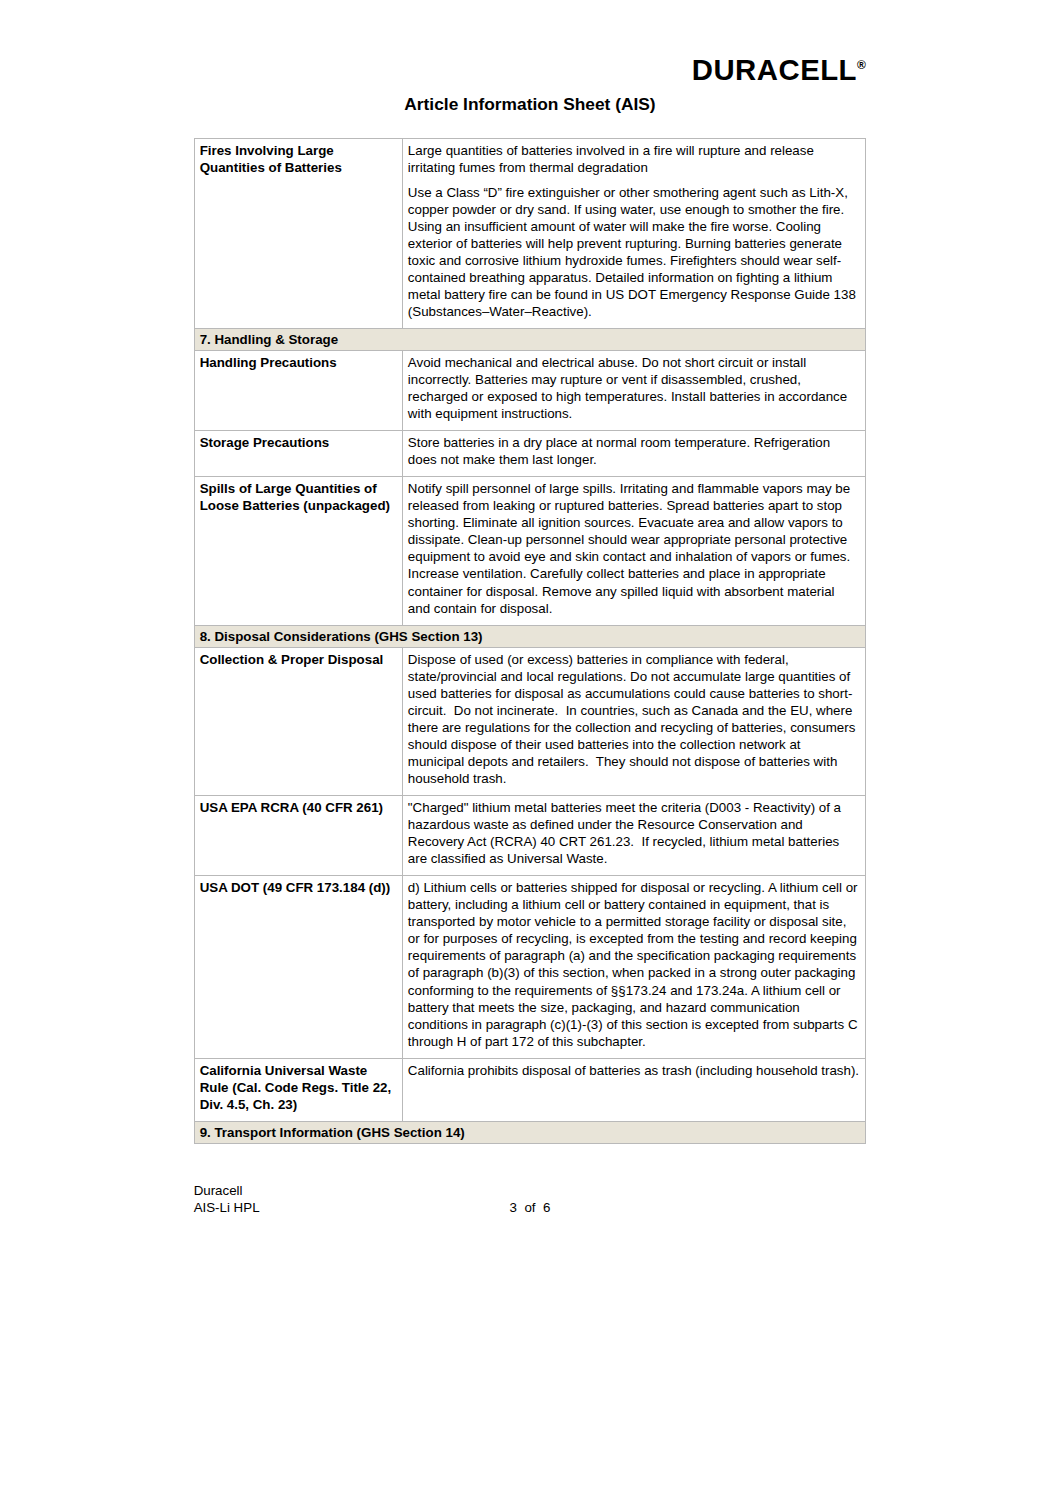DURACELL®
Article Information Sheet (AIS)
| Fires Involving Large Quantities of Batteries | Large quantities of batteries involved in a fire will rupture and release irritating fumes from thermal degradation Use a Class “D” fire extinguisher or other smothering agent such as Lith-X, copper powder or dry sand. If using water, use enough to smother the fire. Using an insufficient amount of water will make the fire worse. Cooling exterior of batteries will help prevent rupturing. Burning batteries generate toxic and corrosive lithium hydroxide fumes. Firefighters should wear self-contained breathing apparatus. Detailed information on fighting a lithium metal battery fire can be found in US DOT Emergency Response Guide 138 (Substances–Water–Reactive). |
| 7. Handling & Storage |
| Handling Precautions | Avoid mechanical and electrical abuse. Do not short circuit or install incorrectly. Batteries may rupture or vent if disassembled, crushed, recharged or exposed to high temperatures. Install batteries in accordance with equipment instructions. |
| Storage Precautions | Store batteries in a dry place at normal room temperature. Refrigeration does not make them last longer. |
| Spills of Large Quantities of Loose Batteries (unpackaged) | Notify spill personnel of large spills. Irritating and flammable vapors may be released from leaking or ruptured batteries. Spread batteries apart to stop shorting. Eliminate all ignition sources. Evacuate area and allow vapors to dissipate. Clean-up personnel should wear appropriate personal protective equipment to avoid eye and skin contact and inhalation of vapors or fumes. Increase ventilation. Carefully collect batteries and place in appropriate container for disposal. Remove any spilled liquid with absorbent material and contain for disposal. |
| 8. Disposal Considerations (GHS Section 13) |
| Collection & Proper Disposal | Dispose of used (or excess) batteries in compliance with federal, state/provincial and local regulations. Do not accumulate large quantities of used batteries for disposal as accumulations could cause batteries to short-circuit. Do not incinerate. In countries, such as Canada and the EU, where there are regulations for the collection and recycling of batteries, consumers should dispose of their used batteries into the collection network at municipal depots and retailers. They should not dispose of batteries with household trash. |
| USA EPA RCRA (40 CFR 261) | "Charged" lithium metal batteries meet the criteria (D003 - Reactivity) of a hazardous waste as defined under the Resource Conservation and Recovery Act (RCRA) 40 CRT 261.23. If recycled, lithium metal batteries are classified as Universal Waste. |
| USA DOT (49 CFR 173.184 (d)) | d) Lithium cells or batteries shipped for disposal or recycling. A lithium cell or battery, including a lithium cell or battery contained in equipment, that is transported by motor vehicle to a permitted storage facility or disposal site, or for purposes of recycling, is excepted from the testing and record keeping requirements of paragraph (a) and the specification packaging requirements of paragraph (b)(3) of this section, when packed in a strong outer packaging conforming to the requirements of §§173.24 and 173.24a. A lithium cell or battery that meets the size, packaging, and hazard communication conditions in paragraph (c)(1)-(3) of this section is excepted from subparts C through H of part 172 of this subchapter. |
| California Universal Waste Rule (Cal. Code Regs. Title 22, Div. 4.5, Ch. 23) | California prohibits disposal of batteries as trash (including household trash). |
| 9. Transport Information (GHS Section 14) |
Duracell
AIS-Li HPL
3 of 6